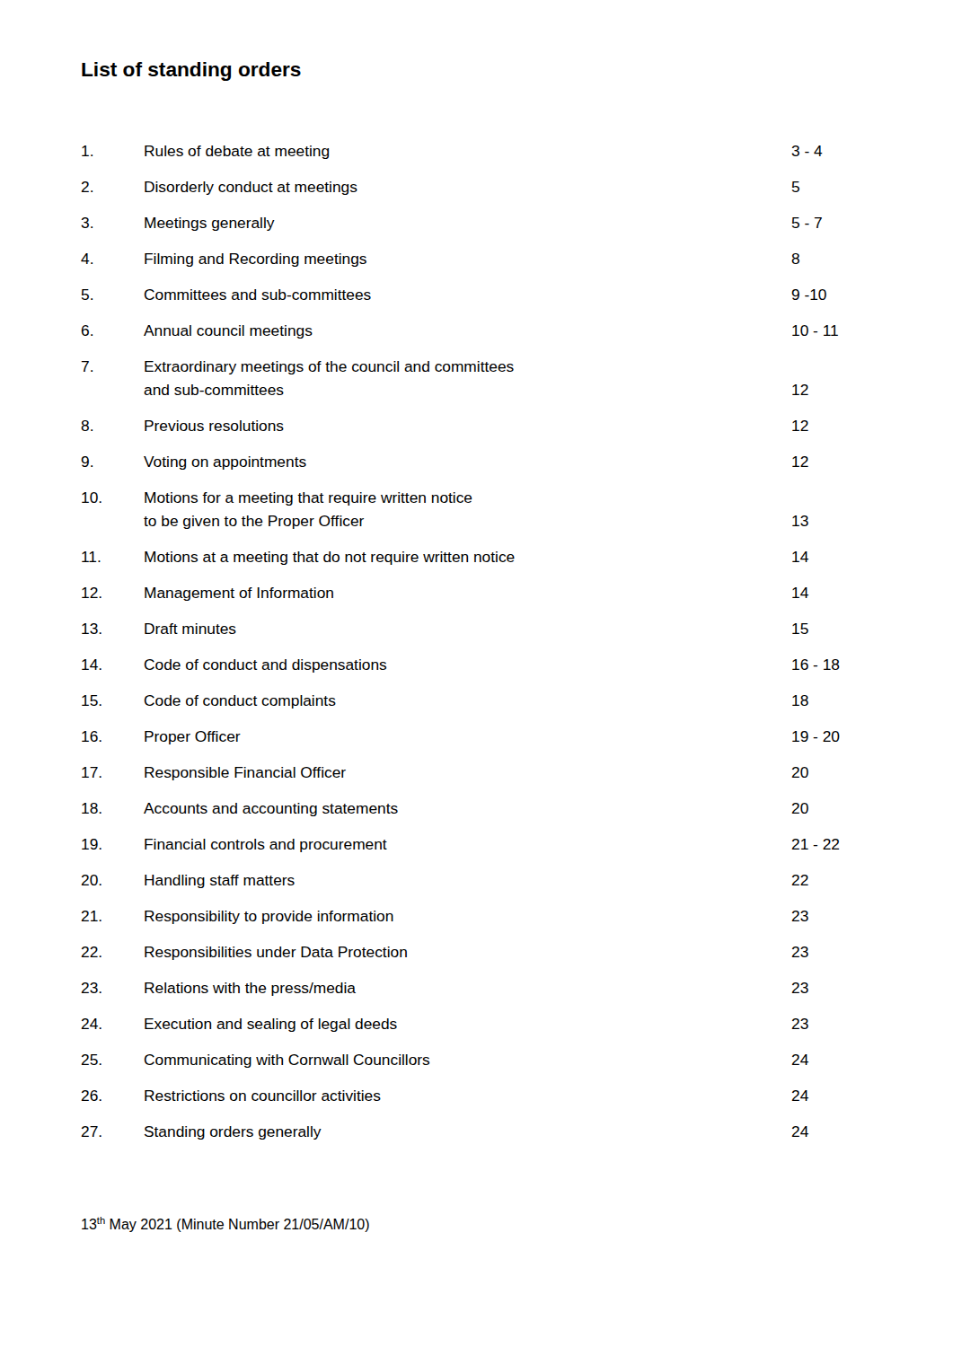List of standing orders
| 1. | Rules of debate at meeting | 3 - 4 |
| 2. | Disorderly conduct at meetings | 5 |
| 3. | Meetings generally | 5 - 7 |
| 4. | Filming and Recording meetings | 8 |
| 5. | Committees and sub-committees | 9 -10 |
| 6. | Annual council meetings | 10 - 11 |
| 7. | Extraordinary meetings of the council and committees and sub-committees | 12 |
| 8. | Previous resolutions | 12 |
| 9. | Voting on appointments | 12 |
| 10. | Motions for a meeting that require written notice to be given to the Proper Officer | 13 |
| 11. | Motions at a meeting that do not require written notice | 14 |
| 12. | Management of Information | 14 |
| 13. | Draft minutes | 15 |
| 14. | Code of conduct and dispensations | 16 - 18 |
| 15. | Code of conduct complaints | 18 |
| 16. | Proper Officer | 19 - 20 |
| 17. | Responsible Financial Officer | 20 |
| 18. | Accounts and accounting statements | 20 |
| 19. | Financial controls and procurement | 21 - 22 |
| 20. | Handling staff matters | 22 |
| 21. | Responsibility to provide information | 23 |
| 22. | Responsibilities under Data Protection | 23 |
| 23. | Relations with the press/media | 23 |
| 24. | Execution and sealing of legal deeds | 23 |
| 25. | Communicating with Cornwall Councillors | 24 |
| 26. | Restrictions on councillor activities | 24 |
| 27. | Standing orders generally | 24 |
13th May 2021 (Minute Number 21/05/AM/10)